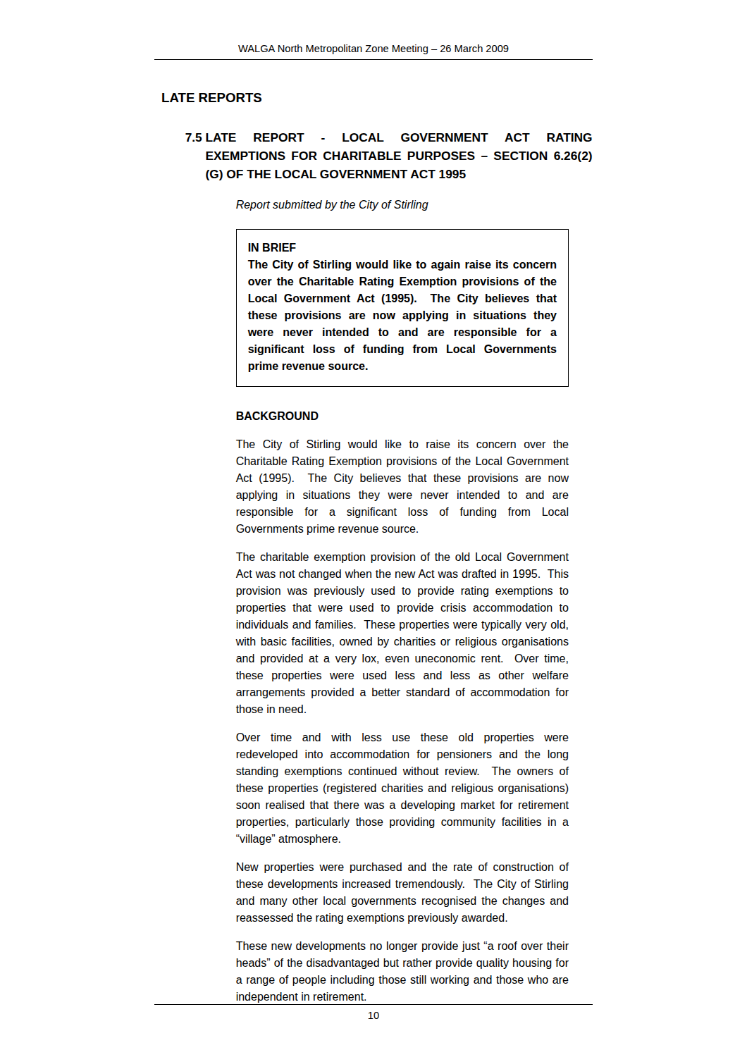WALGA North Metropolitan Zone Meeting – 26 March 2009
LATE REPORTS
7.5
LATE REPORT - LOCAL GOVERNMENT ACT RATING EXEMPTIONS FOR CHARITABLE PURPOSES – SECTION 6.26(2)(G) OF THE LOCAL GOVERNMENT ACT 1995
Report submitted by the City of Stirling
IN BRIEF
The City of Stirling would like to again raise its concern over the Charitable Rating Exemption provisions of the Local Government Act (1995). The City believes that these provisions are now applying in situations they were never intended to and are responsible for a significant loss of funding from Local Governments prime revenue source.
BACKGROUND
The City of Stirling would like to raise its concern over the Charitable Rating Exemption provisions of the Local Government Act (1995). The City believes that these provisions are now applying in situations they were never intended to and are responsible for a significant loss of funding from Local Governments prime revenue source.
The charitable exemption provision of the old Local Government Act was not changed when the new Act was drafted in 1995. This provision was previously used to provide rating exemptions to properties that were used to provide crisis accommodation to individuals and families. These properties were typically very old, with basic facilities, owned by charities or religious organisations and provided at a very lox, even uneconomic rent. Over time, these properties were used less and less as other welfare arrangements provided a better standard of accommodation for those in need.
Over time and with less use these old properties were redeveloped into accommodation for pensioners and the long standing exemptions continued without review. The owners of these properties (registered charities and religious organisations) soon realised that there was a developing market for retirement properties, particularly those providing community facilities in a “village” atmosphere.
New properties were purchased and the rate of construction of these developments increased tremendously. The City of Stirling and many other local governments recognised the changes and reassessed the rating exemptions previously awarded.
These new developments no longer provide just “a roof over their heads” of the disadvantaged but rather provide quality housing for a range of people including those still working and those who are independent in retirement.
10